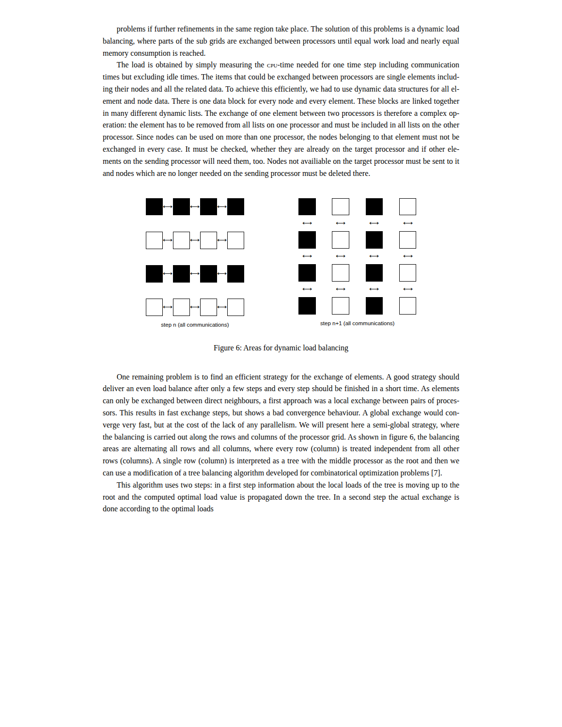problems if further refinements in the same region take place. The solution of this problems is a dynamic load balancing, where parts of the sub grids are exchanged between processors until equal work load and nearly equal memory consumption is reached.
The load is obtained by simply measuring the cpu-time needed for one time step including communication times but excluding idle times. The items that could be exchanged between processors are single elements including their nodes and all the related data. To achieve this efficiently, we had to use dynamic data structures for all element and node data. There is one data block for every node and every element. These blocks are linked together in many different dynamic lists. The exchange of one element between two processors is therefore a complex operation: the element has to be removed from all lists on one processor and must be included in all lists on the other processor. Since nodes can be used on more than one processor, the nodes belonging to that element must not be exchanged in every case. It must be checked, whether they are already on the target processor and if other elements on the sending processor will need them, too. Nodes not availiable on the target processor must be sent to it and nodes which are no longer needed on the sending processor must be deleted there.
| | ⟷ | | ⟷ | | ⟷ | |
| | ⟷ | | ⟷ | | ⟷ | |
| | ⟷ | | ⟷ | | ⟷ | |
| | ⟷ | | ⟷ | | ⟷ | |
step n (all communications)
| ⟷ | | ⟷ | | ⟷ | | ⟷ |
| ⟷ | | ⟷ | | ⟷ | | ⟷ |
| ⟷ | | ⟷ | | ⟷ | | ⟷ |
step n+1 (all communications)
Figure 6: Areas for dynamic load balancing
One remaining problem is to find an efficient strategy for the exchange of elements. A good strategy should deliver an even load balance after only a few steps and every step should be finished in a short time. As elements can only be exchanged between direct neighbours, a first approach was a local exchange between pairs of processors. This results in fast exchange steps, but shows a bad convergence behaviour. A global exchange would converge very fast, but at the cost of the lack of any parallelism. We will present here a semi-global strategy, where the balancing is carried out along the rows and columns of the processor grid. As shown in figure 6, the balancing areas are alternating all rows and all columns, where every row (column) is treated independent from all other rows (columns). A single row (column) is interpreted as a tree with the middle processor as the root and then we can use a modification of a tree balancing algorithm developed for combinatorical optimization problems [7].
This algorithm uses two steps: in a first step information about the local loads of the tree is moving up to the root and the computed optimal load value is propagated down the tree. In a second step the actual exchange is done according to the optimal loads